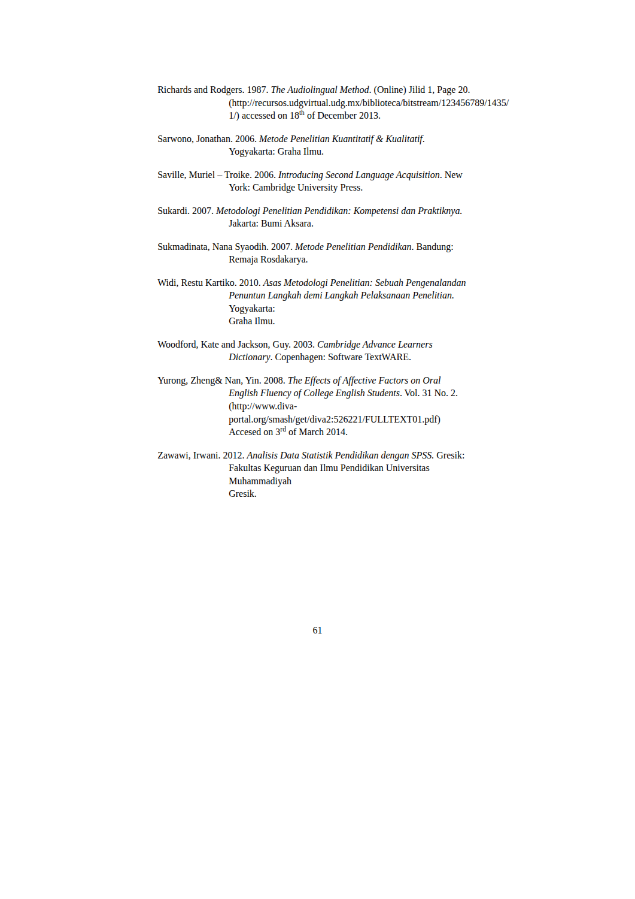Richards and Rodgers. 1987. The Audiolingual Method. (Online) Jilid 1, Page 20. (http://recursos.udgvirtual.udg.mx/biblioteca/bitstream/123456789/1435/ 1/) accessed on 18th of December 2013.
Sarwono, Jonathan. 2006. Metode Penelitian Kuantitatif & Kualitatif. Yogyakarta: Graha Ilmu.
Saville, Muriel – Troike. 2006. Introducing Second Language Acquisition. New York: Cambridge University Press.
Sukardi. 2007. Metodologi Penelitian Pendidikan: Kompetensi dan Praktiknya. Jakarta: Bumi Aksara.
Sukmadinata, Nana Syaodih. 2007. Metode Penelitian Pendidikan. Bandung: Remaja Rosdakarya.
Widi, Restu Kartiko. 2010. Asas Metodologi Penelitian: Sebuah Pengenalandan Penuntun Langkah demi Langkah Pelaksanaan Penelitian. Yogyakarta: Graha Ilmu.
Woodford, Kate and Jackson, Guy. 2003. Cambridge Advance Learners Dictionary. Copenhagen: Software TextWARE.
Yurong, Zheng& Nan, Yin. 2008. The Effects of Affective Factors on Oral English Fluency of College English Students. Vol. 31 No. 2. (http://www.diva-portal.org/smash/get/diva2:526221/FULLTEXT01.pdf) Accesed on 3rd of March 2014.
Zawawi, Irwani. 2012. Analisis Data Statistik Pendidikan dengan SPSS. Gresik: Fakultas Keguruan dan Ilmu Pendidikan Universitas Muhammadiyah Gresik.
61